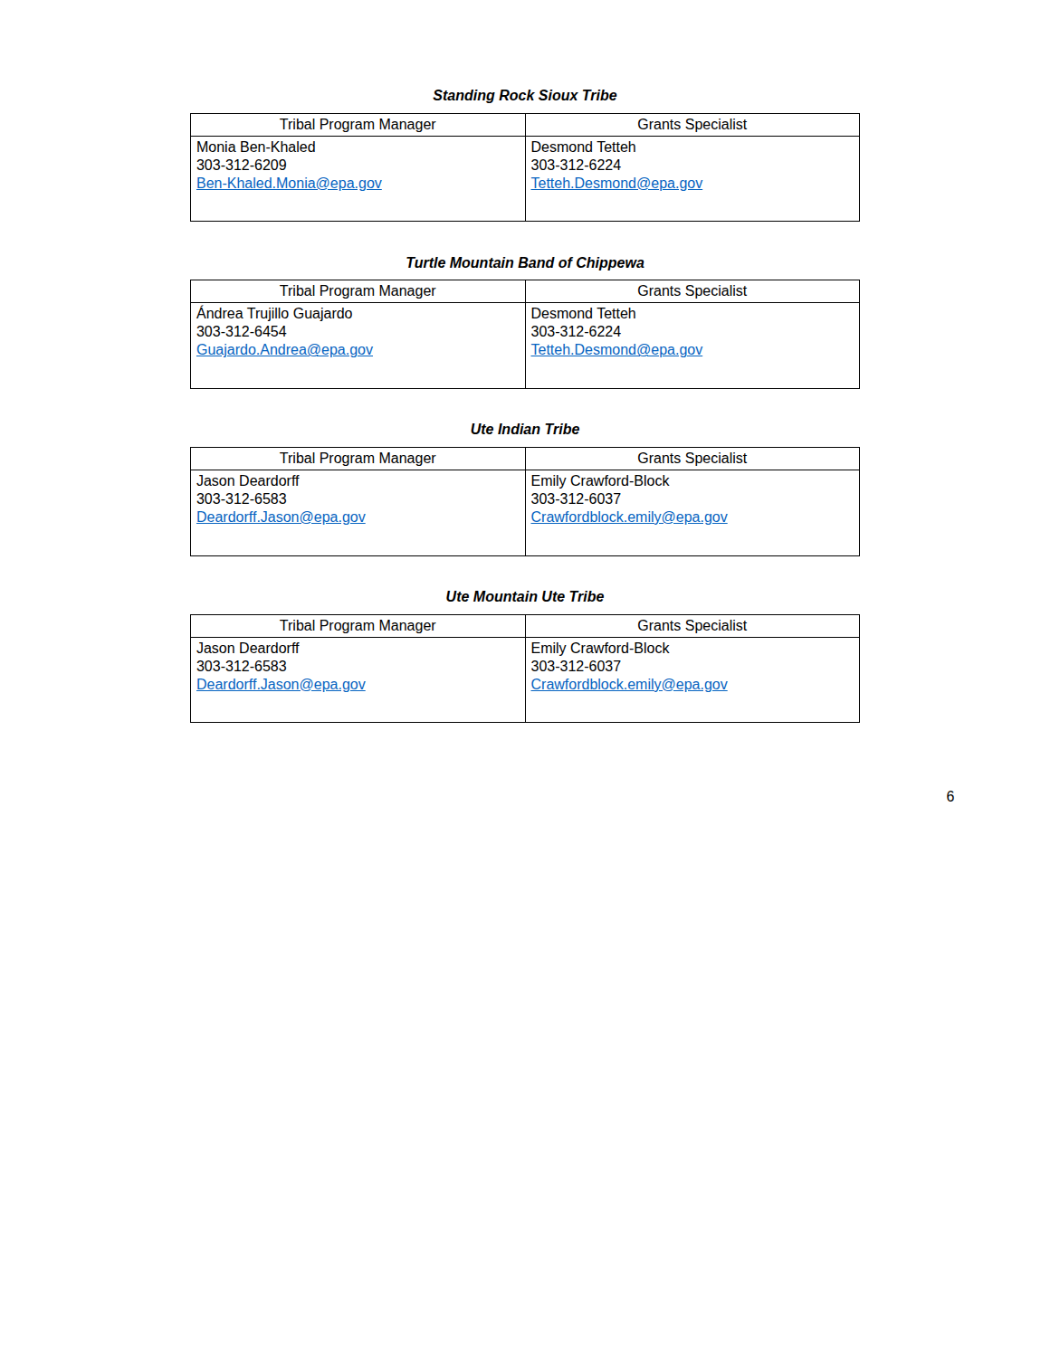Standing Rock Sioux Tribe
| Tribal Program Manager | Grants Specialist |
| --- | --- |
| Monia Ben-Khaled 303-312-6209 Ben-Khaled.Monia@epa.gov | Desmond Tetteh 303-312-6224 Tetteh.Desmond@epa.gov |
Turtle Mountain Band of Chippewa
| Tribal Program Manager | Grants Specialist |
| --- | --- |
| Ándrea Trujillo Guajardo 303-312-6454 Guajardo.Andrea@epa.gov | Desmond Tetteh 303-312-6224 Tetteh.Desmond@epa.gov |
Ute Indian Tribe
| Tribal Program Manager | Grants Specialist |
| --- | --- |
| Jason Deardorff 303-312-6583 Deardorff.Jason@epa.gov | Emily Crawford-Block 303-312-6037 Crawfordblock.emily@epa.gov |
Ute Mountain Ute Tribe
| Tribal Program Manager | Grants Specialist |
| --- | --- |
| Jason Deardorff 303-312-6583 Deardorff.Jason@epa.gov | Emily Crawford-Block 303-312-6037 Crawfordblock.emily@epa.gov |
6